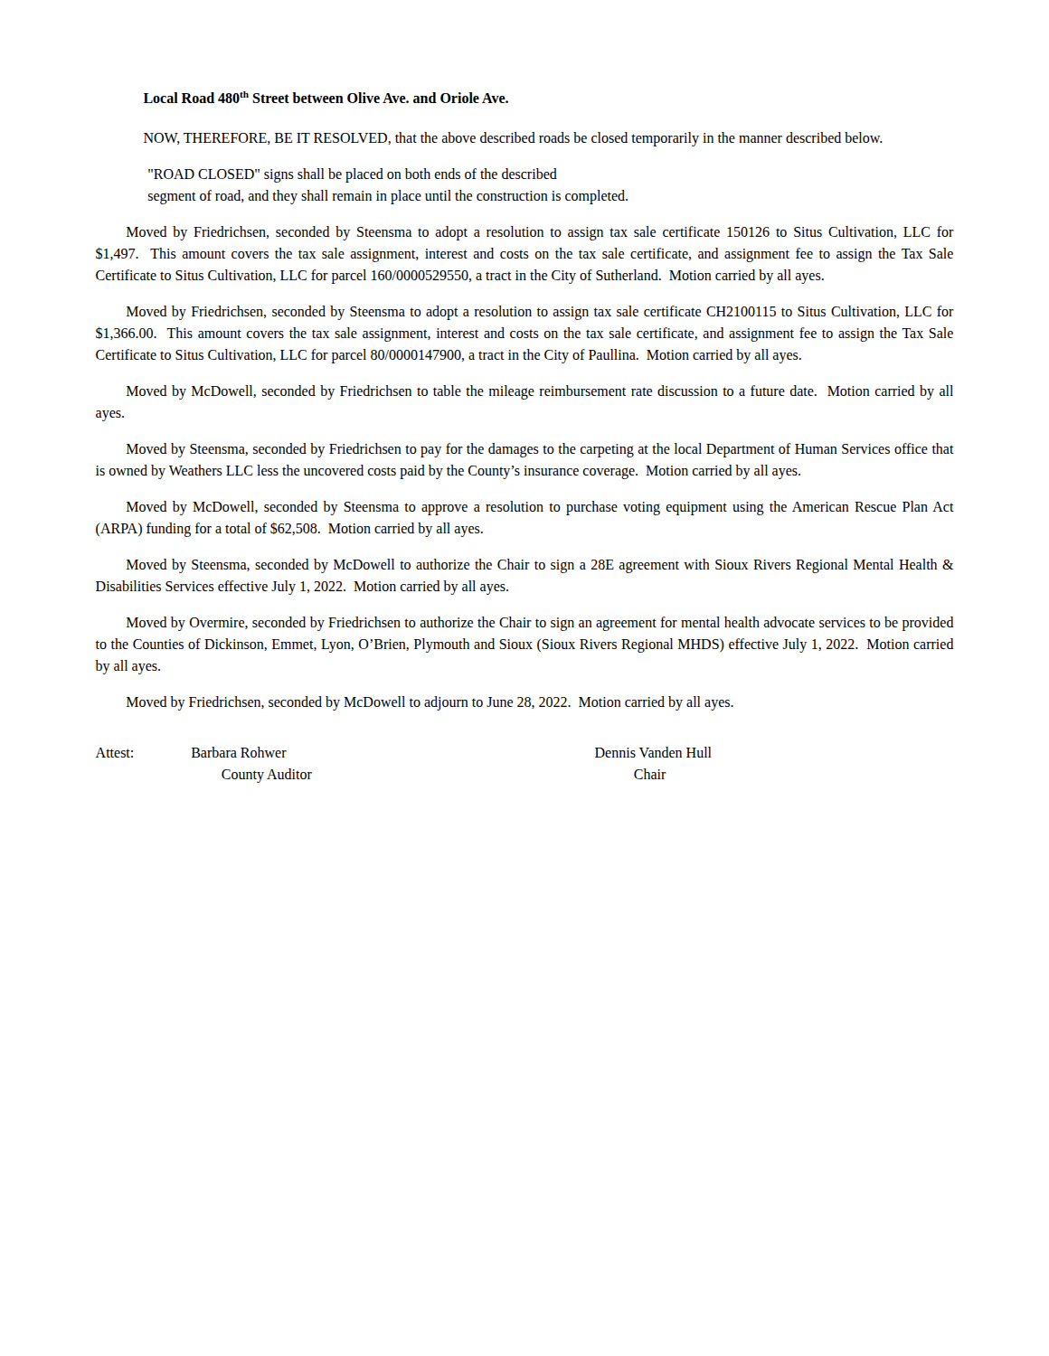Local Road 480th Street between Olive Ave. and Oriole Ave.
NOW, THEREFORE, BE IT RESOLVED, that the above described roads be closed temporarily in the manner described below.
"ROAD CLOSED" signs shall be placed on both ends of the described
segment of road, and they shall remain in place until the construction is completed.
Moved by Friedrichsen, seconded by Steensma to adopt a resolution to assign tax sale certificate 150126 to Situs Cultivation, LLC for $1,497. This amount covers the tax sale assignment, interest and costs on the tax sale certificate, and assignment fee to assign the Tax Sale Certificate to Situs Cultivation, LLC for parcel 160/0000529550, a tract in the City of Sutherland. Motion carried by all ayes.
Moved by Friedrichsen, seconded by Steensma to adopt a resolution to assign tax sale certificate CH2100115 to Situs Cultivation, LLC for $1,366.00. This amount covers the tax sale assignment, interest and costs on the tax sale certificate, and assignment fee to assign the Tax Sale Certificate to Situs Cultivation, LLC for parcel 80/0000147900, a tract in the City of Paullina. Motion carried by all ayes.
Moved by McDowell, seconded by Friedrichsen to table the mileage reimbursement rate discussion to a future date. Motion carried by all ayes.
Moved by Steensma, seconded by Friedrichsen to pay for the damages to the carpeting at the local Department of Human Services office that is owned by Weathers LLC less the uncovered costs paid by the County’s insurance coverage. Motion carried by all ayes.
Moved by McDowell, seconded by Steensma to approve a resolution to purchase voting equipment using the American Rescue Plan Act (ARPA) funding for a total of $62,508. Motion carried by all ayes.
Moved by Steensma, seconded by McDowell to authorize the Chair to sign a 28E agreement with Sioux Rivers Regional Mental Health & Disabilities Services effective July 1, 2022. Motion carried by all ayes.
Moved by Overmire, seconded by Friedrichsen to authorize the Chair to sign an agreement for mental health advocate services to be provided to the Counties of Dickinson, Emmet, Lyon, O’Brien, Plymouth and Sioux (Sioux Rivers Regional MHDS) effective July 1, 2022. Motion carried by all ayes.
Moved by Friedrichsen, seconded by McDowell to adjourn to June 28, 2022. Motion carried by all ayes.
| Attest: | Barbara Rohwer | Dennis Vanden Hull |
| | County Auditor | Chair |